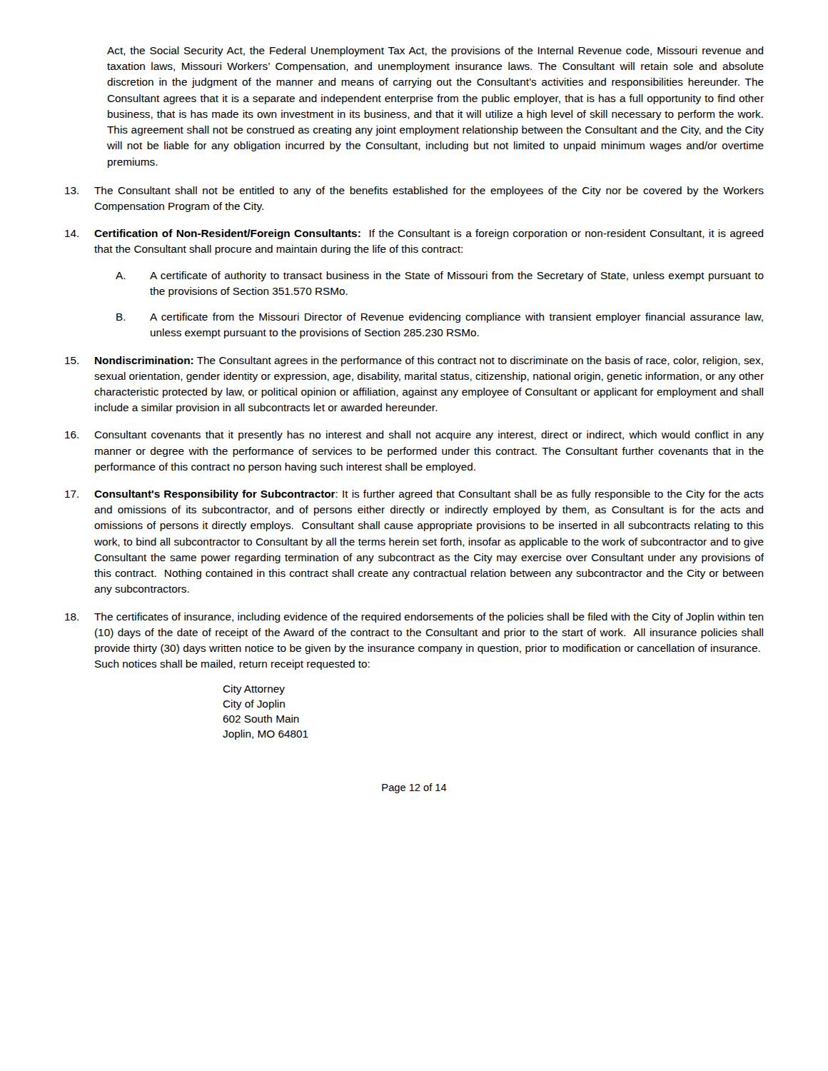Act, the Social Security Act, the Federal Unemployment Tax Act, the provisions of the Internal Revenue code, Missouri revenue and taxation laws, Missouri Workers’ Compensation, and unemployment insurance laws. The Consultant will retain sole and absolute discretion in the judgment of the manner and means of carrying out the Consultant’s activities and responsibilities hereunder. The Consultant agrees that it is a separate and independent enterprise from the public employer, that is has a full opportunity to find other business, that is has made its own investment in its business, and that it will utilize a high level of skill necessary to perform the work. This agreement shall not be construed as creating any joint employment relationship between the Consultant and the City, and the City will not be liable for any obligation incurred by the Consultant, including but not limited to unpaid minimum wages and/or overtime premiums.
13.
The Consultant shall not be entitled to any of the benefits established for the employees of the City nor be covered by the Workers Compensation Program of the City.
14.
Certification of Non-Resident/Foreign Consultants: If the Consultant is a foreign corporation or non-resident Consultant, it is agreed that the Consultant shall procure and maintain during the life of this contract:
A.
A certificate of authority to transact business in the State of Missouri from the Secretary of State, unless exempt pursuant to the provisions of Section 351.570 RSMo.
B.
A certificate from the Missouri Director of Revenue evidencing compliance with transient employer financial assurance law, unless exempt pursuant to the provisions of Section 285.230 RSMo.
15.
Nondiscrimination: The Consultant agrees in the performance of this contract not to discriminate on the basis of race, color, religion, sex, sexual orientation, gender identity or expression, age, disability, marital status, citizenship, national origin, genetic information, or any other characteristic protected by law, or political opinion or affiliation, against any employee of Consultant or applicant for employment and shall include a similar provision in all subcontracts let or awarded hereunder.
16.
Consultant covenants that it presently has no interest and shall not acquire any interest, direct or indirect, which would conflict in any manner or degree with the performance of services to be performed under this contract. The Consultant further covenants that in the performance of this contract no person having such interest shall be employed.
17.
Consultant's Responsibility for Subcontractor: It is further agreed that Consultant shall be as fully responsible to the City for the acts and omissions of its subcontractor, and of persons either directly or indirectly employed by them, as Consultant is for the acts and omissions of persons it directly employs. Consultant shall cause appropriate provisions to be inserted in all subcontracts relating to this work, to bind all subcontractor to Consultant by all the terms herein set forth, insofar as applicable to the work of subcontractor and to give Consultant the same power regarding termination of any subcontract as the City may exercise over Consultant under any provisions of this contract. Nothing contained in this contract shall create any contractual relation between any subcontractor and the City or between any subcontractors.
18.
The certificates of insurance, including evidence of the required endorsements of the policies shall be filed with the City of Joplin within ten (10) days of the date of receipt of the Award of the contract to the Consultant and prior to the start of work. All insurance policies shall provide thirty (30) days written notice to be given by the insurance company in question, prior to modification or cancellation of insurance. Such notices shall be mailed, return receipt requested to:
City Attorney
City of Joplin
602 South Main
Joplin, MO 64801
Page 12 of 14